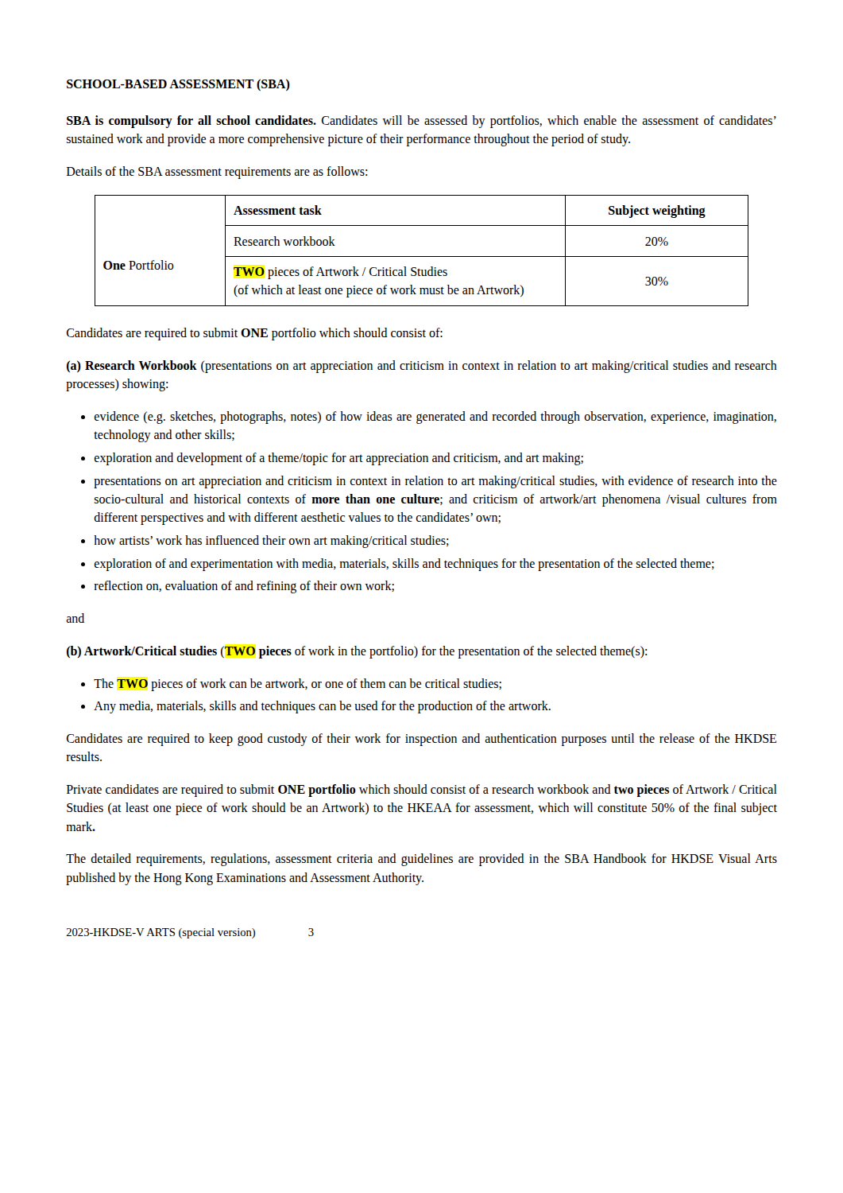SCHOOL-BASED ASSESSMENT (SBA)
SBA is compulsory for all school candidates. Candidates will be assessed by portfolios, which enable the assessment of candidates’ sustained work and provide a more comprehensive picture of their performance throughout the period of study.
Details of the SBA assessment requirements are as follows:
| | Assessment task | Subject weighting |
| One Portfolio | Research workbook | 20% |
| TWO pieces of Artwork / Critical Studies (of which at least one piece of work must be an Artwork) | 30% |
Candidates are required to submit ONE portfolio which should consist of:
(a) Research Workbook (presentations on art appreciation and criticism in context in relation to art making/critical studies and research processes) showing:
evidence (e.g. sketches, photographs, notes) of how ideas are generated and recorded through observation, experience, imagination, technology and other skills;
exploration and development of a theme/topic for art appreciation and criticism, and art making;
presentations on art appreciation and criticism in context in relation to art making/critical studies, with evidence of research into the socio-cultural and historical contexts of more than one culture; and criticism of artwork/art phenomena /visual cultures from different perspectives and with different aesthetic values to the candidates’ own;
how artists’ work has influenced their own art making/critical studies;
exploration of and experimentation with media, materials, skills and techniques for the presentation of the selected theme;
reflection on, evaluation of and refining of their own work;
and
(b) Artwork/Critical studies (TWO pieces of work in the portfolio) for the presentation of the selected theme(s):
The TWO pieces of work can be artwork, or one of them can be critical studies;
Any media, materials, skills and techniques can be used for the production of the artwork.
Candidates are required to keep good custody of their work for inspection and authentication purposes until the release of the HKDSE results.
Private candidates are required to submit ONE portfolio which should consist of a research workbook and two pieces of Artwork / Critical Studies (at least one piece of work should be an Artwork) to the HKEAA for assessment, which will constitute 50% of the final subject mark.
The detailed requirements, regulations, assessment criteria and guidelines are provided in the SBA Handbook for HKDSE Visual Arts published by the Hong Kong Examinations and Assessment Authority.
2023-HKDSE-V ARTS (special version)3